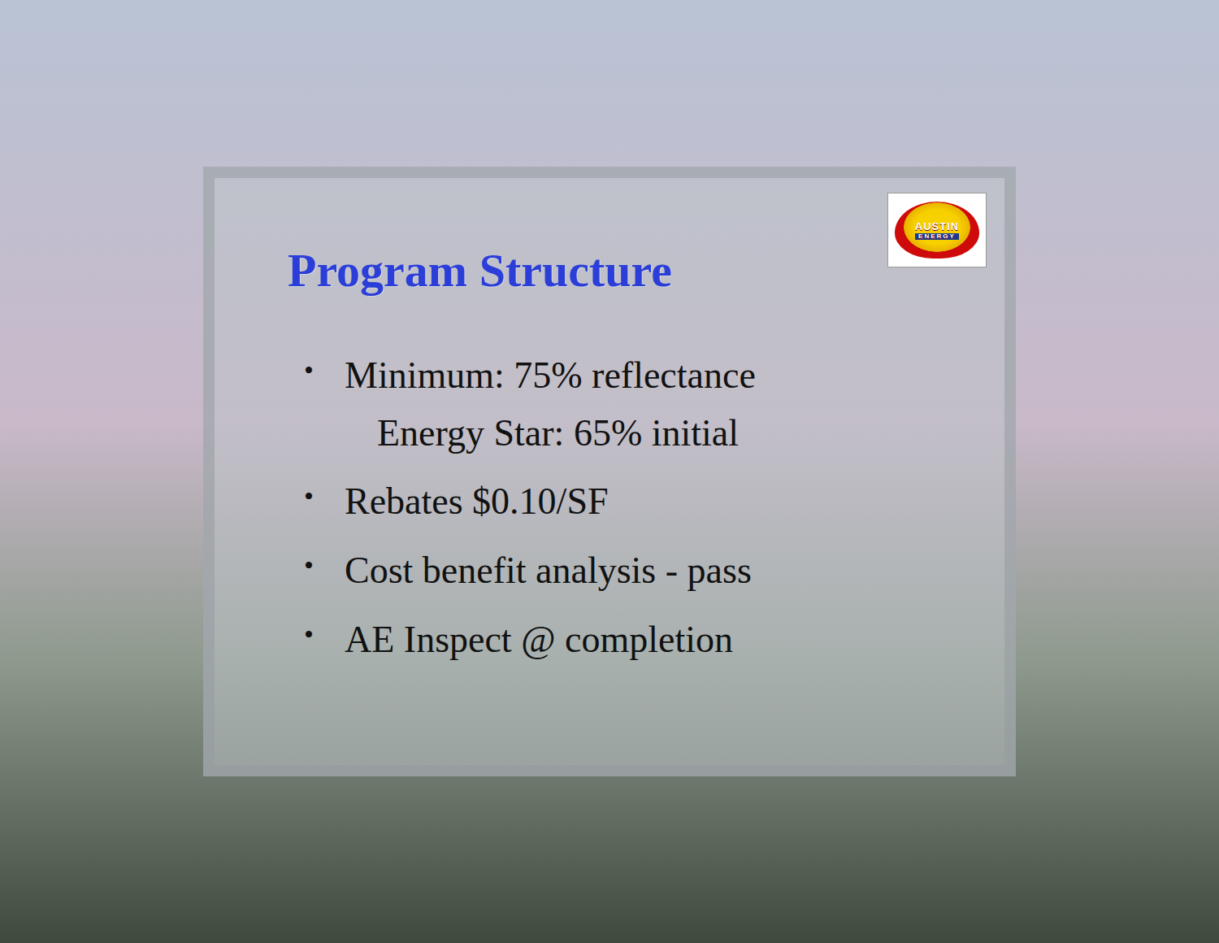AUSTINENERGY
Program Structure
Minimum: 75% reflectance Energy Star: 65% initial
Rebates $0.10/SF
Cost benefit analysis - pass
AE Inspect @ completion